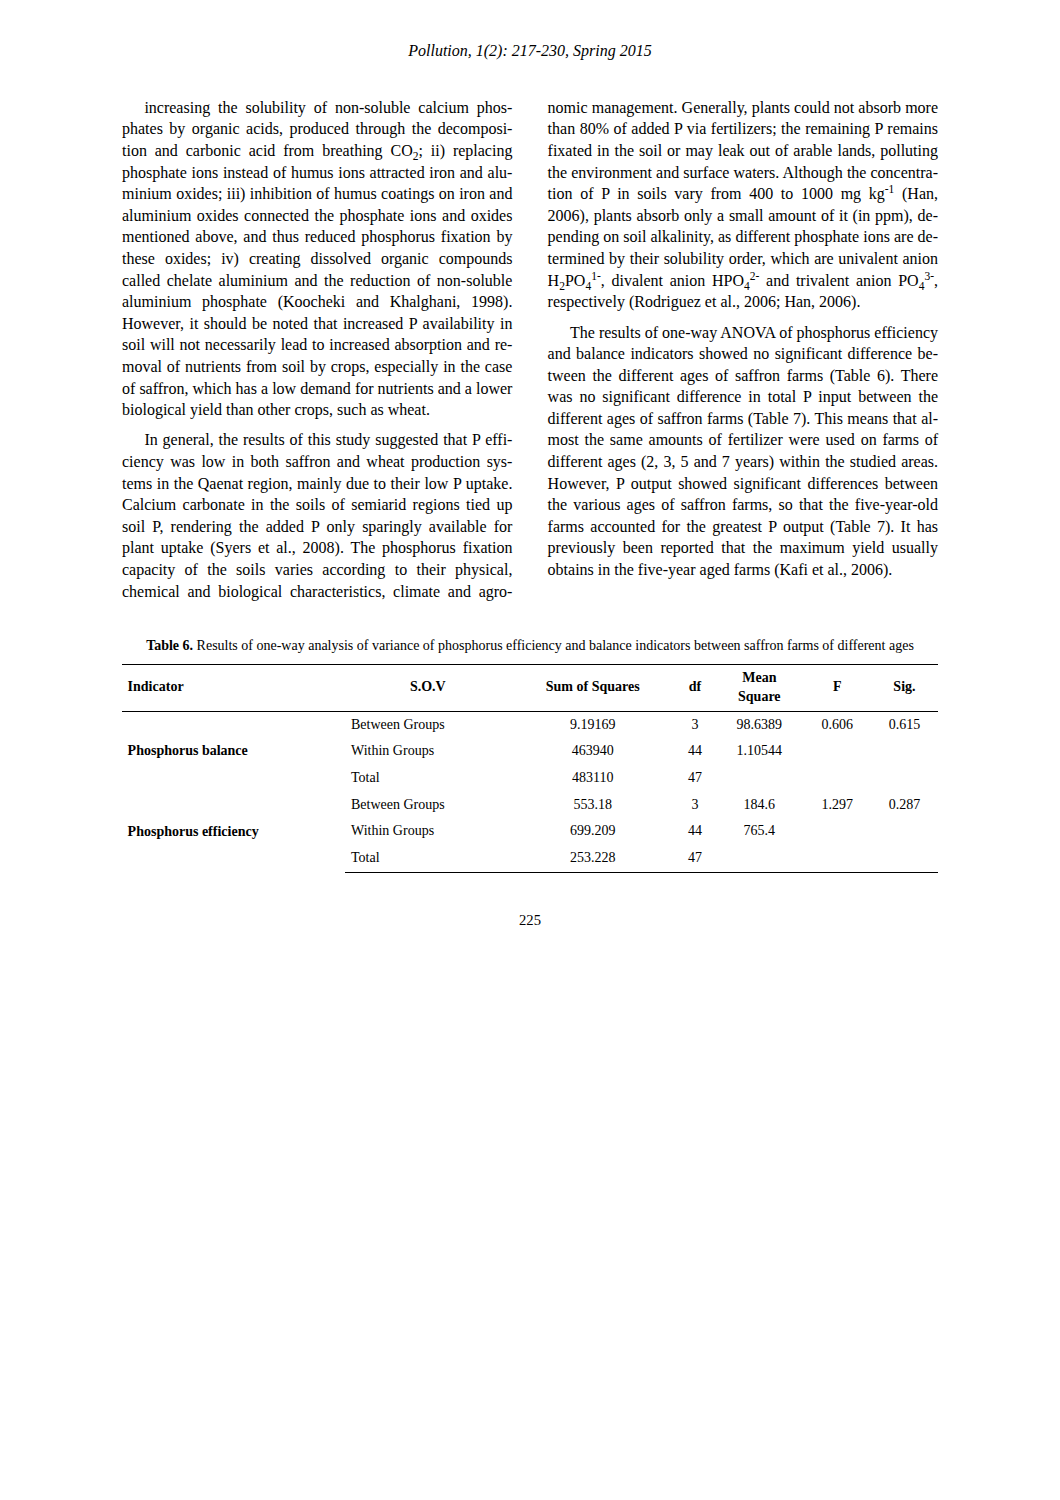Pollution, 1(2): 217-230, Spring 2015
increasing the solubility of non-soluble calcium phosphates by organic acids, produced through the decomposition and carbonic acid from breathing CO2; ii) replacing phosphate ions instead of humus ions attracted iron and aluminium oxides; iii) inhibition of humus coatings on iron and aluminium oxides connected the phosphate ions and oxides mentioned above, and thus reduced phosphorus fixation by these oxides; iv) creating dissolved organic compounds called chelate aluminium and the reduction of non-soluble aluminium phosphate (Koocheki and Khalghani, 1998). However, it should be noted that increased P availability in soil will not necessarily lead to increased absorption and removal of nutrients from soil by crops, especially in the case of saffron, which has a low demand for nutrients and a lower biological yield than other crops, such as wheat.
In general, the results of this study suggested that P efficiency was low in both saffron and wheat production systems in the Qaenat region, mainly due to their low P uptake. Calcium carbonate in the soils of semiarid regions tied up soil P, rendering the added P only sparingly available for plant uptake (Syers et al., 2008). The phosphorus fixation capacity of the soils varies according to their physical, chemical and biological characteristics, climate and agronomic management. Generally, plants could not absorb more than 80% of added P via fertilizers; the remaining P remains fixated in the soil or may leak out of arable lands, polluting the environment and surface waters. Although the concentration of P in soils vary from 400 to 1000 mg kg-1 (Han, 2006), plants absorb only a small amount of it (in ppm), depending on soil alkalinity, as different phosphate ions are determined by their solubility order, which are univalent anion H2PO41-, divalent anion HPO42- and trivalent anion PO43-, respectively (Rodriguez et al., 2006; Han, 2006).
The results of one-way ANOVA of phosphorus efficiency and balance indicators showed no significant difference between the different ages of saffron farms (Table 6). There was no significant difference in total P input between the different ages of saffron farms (Table 7). This means that almost the same amounts of fertilizer were used on farms of different ages (2, 3, 5 and 7 years) within the studied areas. However, P output showed significant differences between the various ages of saffron farms, so that the five-year-old farms accounted for the greatest P output (Table 7). It has previously been reported that the maximum yield usually obtains in the five-year aged farms (Kafi et al., 2006).
Table 6. Results of one-way analysis of variance of phosphorus efficiency and balance indicators between saffron farms of different ages
| Indicator | S.O.V | Sum of Squares | df | Mean Square | F | Sig. |
| --- | --- | --- | --- | --- | --- | --- |
| Phosphorus balance | Between Groups | 9.19169 | 3 | 98.6389 | 0.606 | 0.615 |
| Within Groups | 463940 | 44 | 1.10544 | | |
| Total | 483110 | 47 | | | |
| Phosphorus efficiency | Between Groups | 553.18 | 3 | 184.6 | 1.297 | 0.287 |
| Within Groups | 699.209 | 44 | 765.4 | | |
| Total | 253.228 | 47 | | | |
225